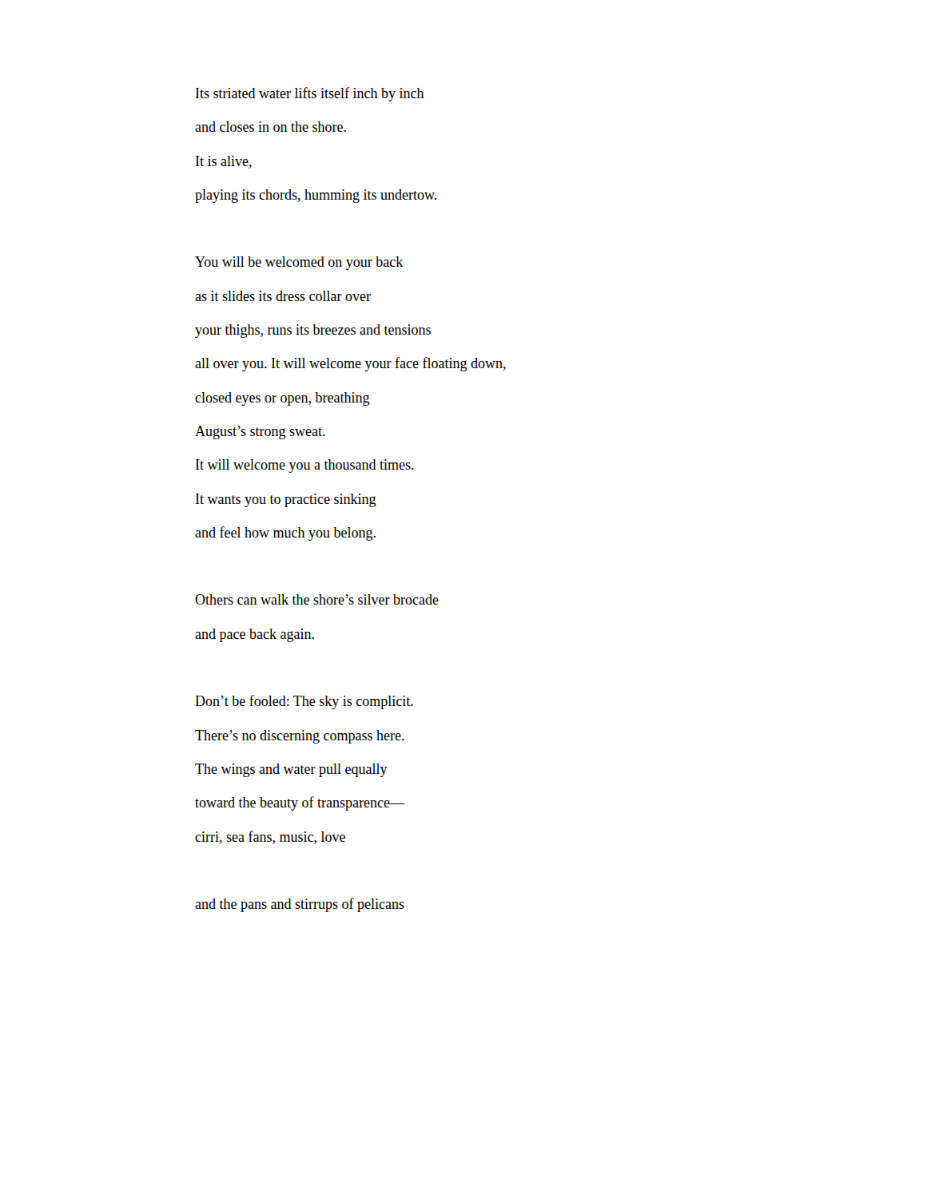Its striated water lifts itself inch by inch
and closes in on the shore.
It is alive,
playing its chords, humming its undertow.
You will be welcomed on your back
as it slides its dress collar over
your thighs, runs its breezes and tensions
all over you. It will welcome your face floating down,
closed eyes or open, breathing
August’s strong sweat.
It will welcome you a thousand times.
It wants you to practice sinking
and feel how much you belong.
Others can walk the shore’s silver brocade
and pace back again.
Don’t be fooled: The sky is complicit.
There’s no discerning compass here.
The wings and water pull equally
toward the beauty of transparence—
cirri, sea fans, music, love
and the pans and stirrups of pelicans